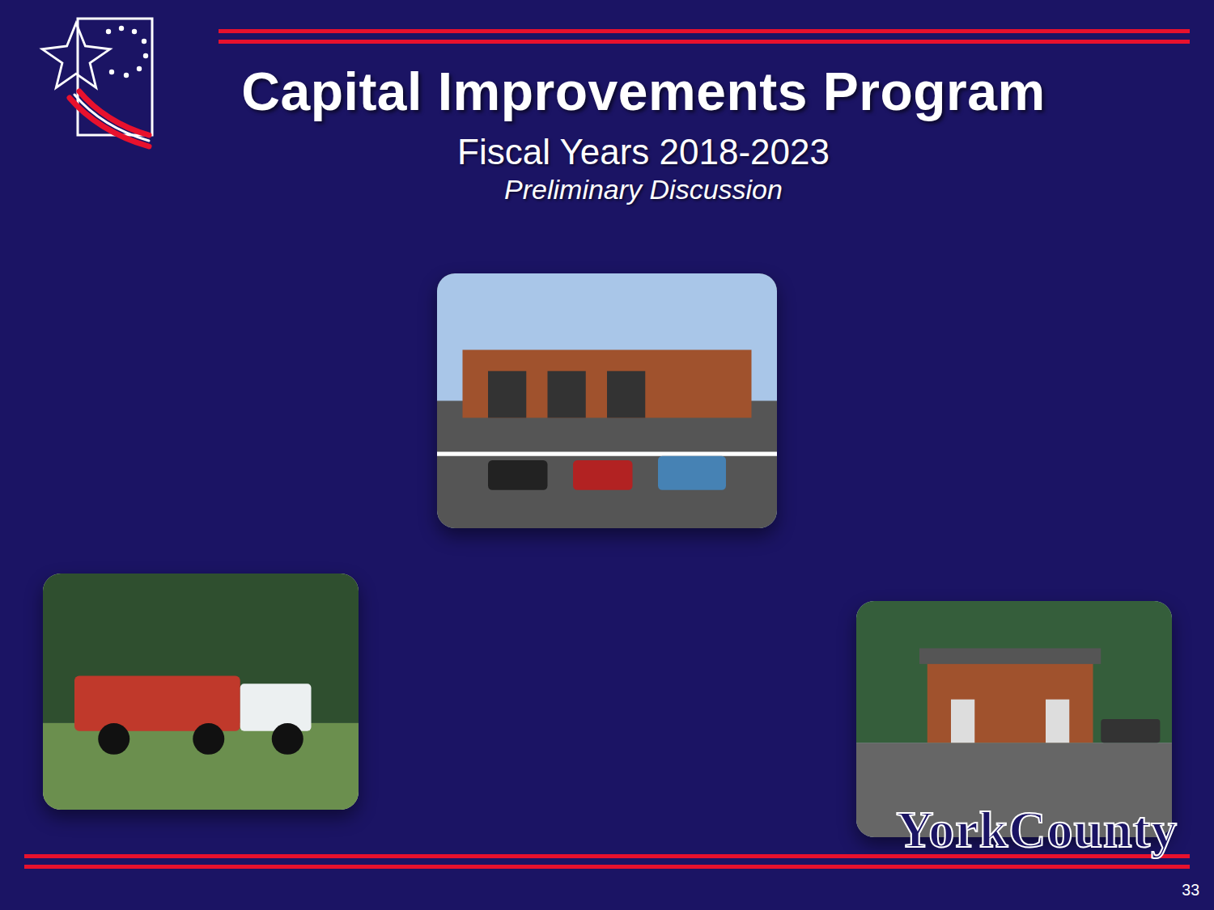Capital Improvements Program
Fiscal Years 2018-2023
Preliminary Discussion
YorkCounty
33